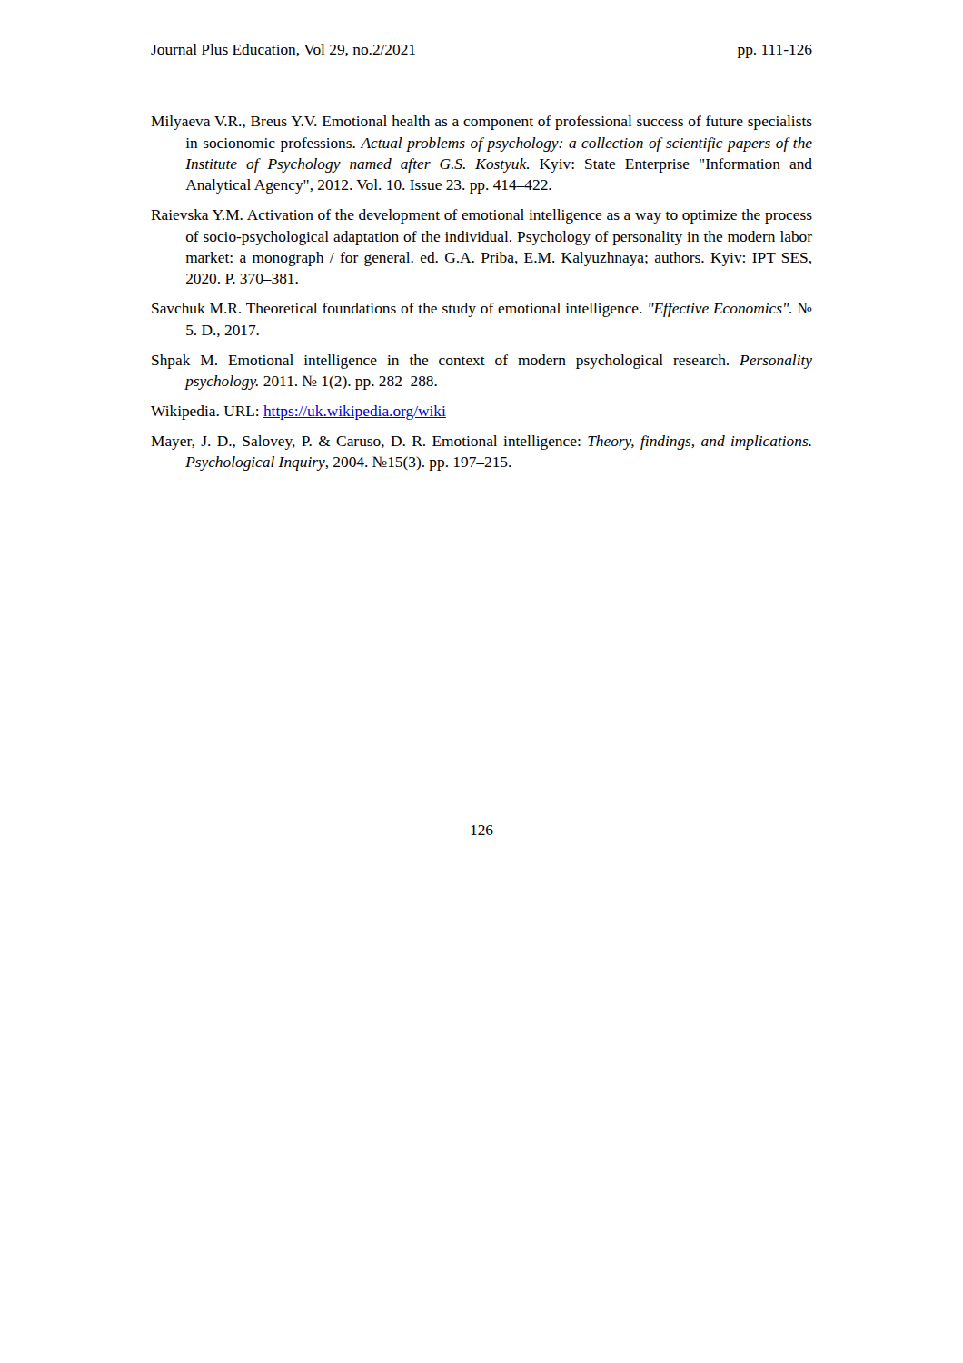Journal Plus Education, Vol 29, no.2/2021 pp. 111-126
Milyaeva V.R., Breus Y.V. Emotional health as a component of professional success of future specialists in socionomic professions. Actual problems of psychology: a collection of scientific papers of the Institute of Psychology named after G.S. Kostyuk. Kyiv: State Enterprise "Information and Analytical Agency", 2012. Vol. 10. Issue 23. pp. 414–422.
Raievska Y.M. Activation of the development of emotional intelligence as a way to optimize the process of socio-psychological adaptation of the individual. Psychology of personality in the modern labor market: a monograph / for general. ed. G.A. Priba, E.M. Kalyuzhnaya; authors. Kyiv: IPT SES, 2020. P. 370–381.
Savchuk M.R. Theoretical foundations of the study of emotional intelligence. "Effective Economics". № 5. D., 2017.
Shpak M. Emotional intelligence in the context of modern psychological research. Personality psychology. 2011. № 1(2). pp. 282–288.
Wikipedia. URL: https://uk.wikipedia.org/wiki
Mayer, J. D., Salovey, P. & Caruso, D. R. Emotional intelligence: Theory, findings, and implications. Psychological Inquiry, 2004. №15(3). pp. 197–215.
126